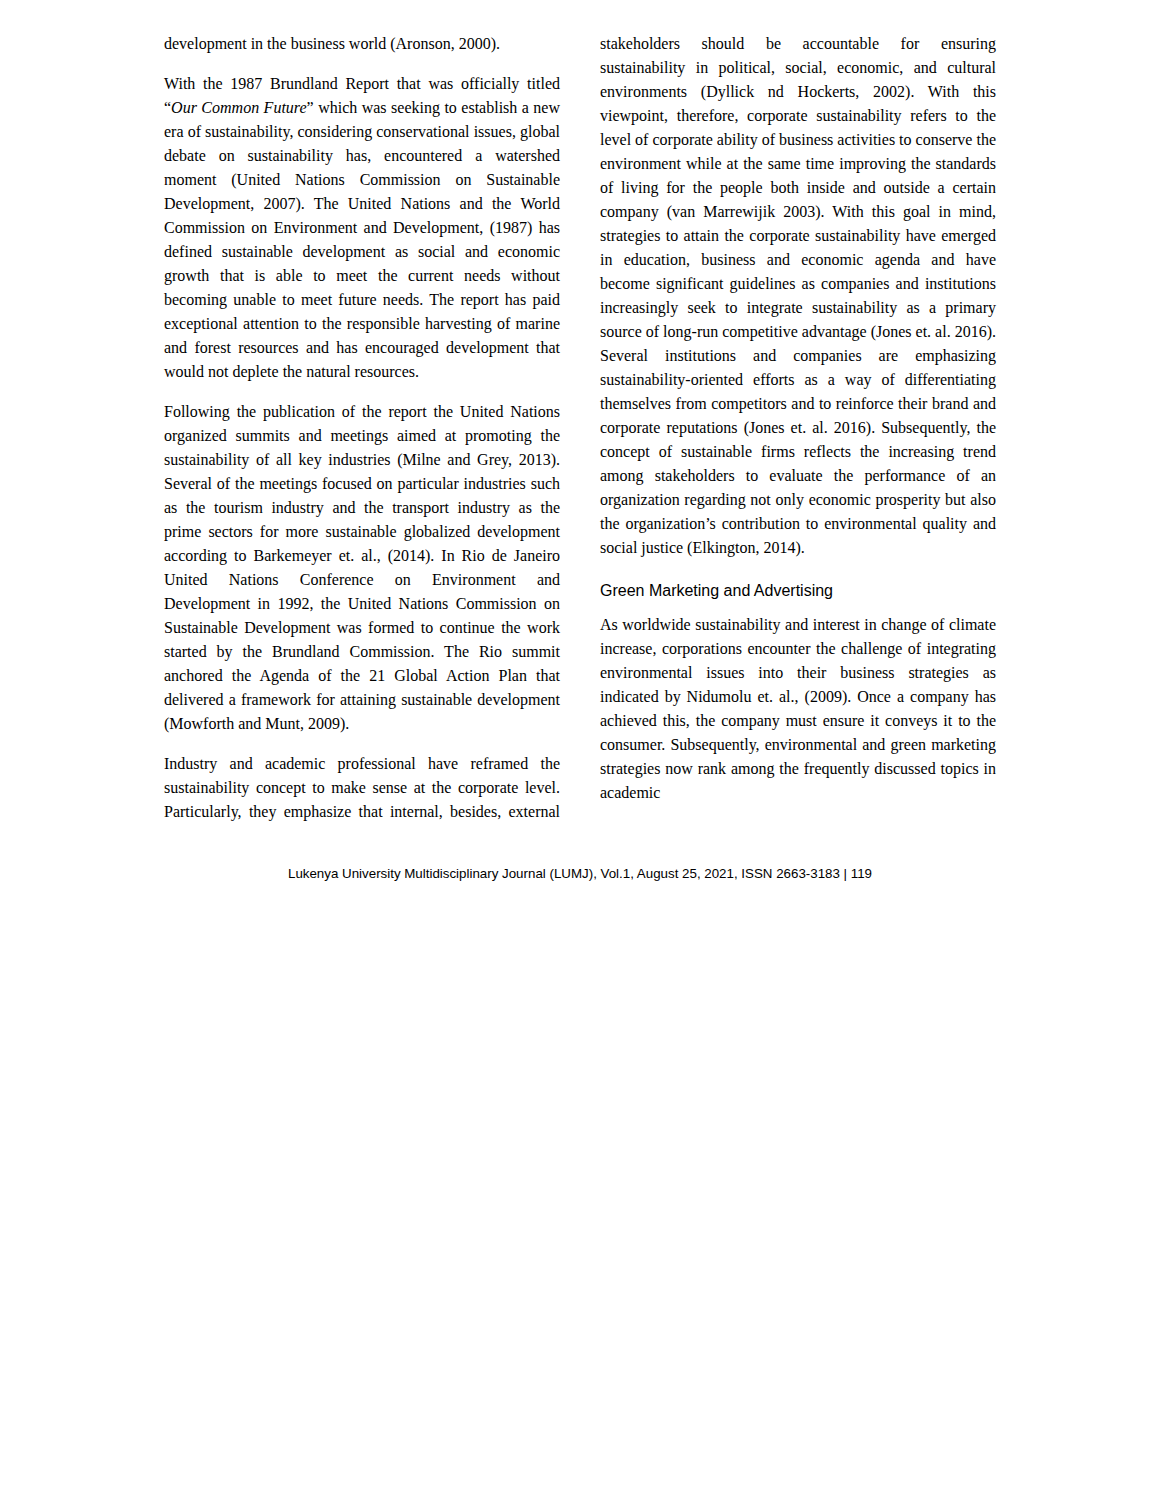development in the business world (Aronson, 2000).
With the 1987 Brundland Report that was officially titled “Our Common Future” which was seeking to establish a new era of sustainability, considering conservational issues, global debate on sustainability has, encountered a watershed moment (United Nations Commission on Sustainable Development, 2007). The United Nations and the World Commission on Environment and Development, (1987) has defined sustainable development as social and economic growth that is able to meet the current needs without becoming unable to meet future needs. The report has paid exceptional attention to the responsible harvesting of marine and forest resources and has encouraged development that would not deplete the natural resources.
Following the publication of the report the United Nations organized summits and meetings aimed at promoting the sustainability of all key industries (Milne and Grey, 2013). Several of the meetings focused on particular industries such as the tourism industry and the transport industry as the prime sectors for more sustainable globalized development according to Barkemeyer et. al., (2014). In Rio de Janeiro United Nations Conference on Environment and Development in 1992, the United Nations Commission on Sustainable Development was formed to continue the work started by the Brundland Commission. The Rio summit anchored the Agenda of the 21 Global Action Plan that delivered a framework for attaining sustainable development (Mowforth and Munt, 2009).
Industry and academic professional have reframed the sustainability concept to make sense at the corporate level. Particularly, they emphasize that internal, besides, external stakeholders should be accountable for ensuring sustainability in political, social, economic, and cultural environments (Dyllick nd Hockerts, 2002). With this viewpoint, therefore, corporate sustainability refers to the level of corporate ability of business activities to conserve the environment while at the same time improving the standards of living for the people both inside and outside a certain company (van Marrewijik 2003). With this goal in mind, strategies to attain the corporate sustainability have emerged in education, business and economic agenda and have become significant guidelines as companies and institutions increasingly seek to integrate sustainability as a primary source of long-run competitive advantage (Jones et. al. 2016). Several institutions and companies are emphasizing sustainability-oriented efforts as a way of differentiating themselves from competitors and to reinforce their brand and corporate reputations (Jones et. al. 2016). Subsequently, the concept of sustainable firms reflects the increasing trend among stakeholders to evaluate the performance of an organization regarding not only economic prosperity but also the organization’s contribution to environmental quality and social justice (Elkington, 2014).
Green Marketing and Advertising
As worldwide sustainability and interest in change of climate increase, corporations encounter the challenge of integrating environmental issues into their business strategies as indicated by Nidumolu et. al., (2009). Once a company has achieved this, the company must ensure it conveys it to the consumer. Subsequently, environmental and green marketing strategies now rank among the frequently discussed topics in academic
Lukenya University Multidisciplinary Journal (LUMJ), Vol.1, August 25, 2021, ISSN 2663-3183 | 119